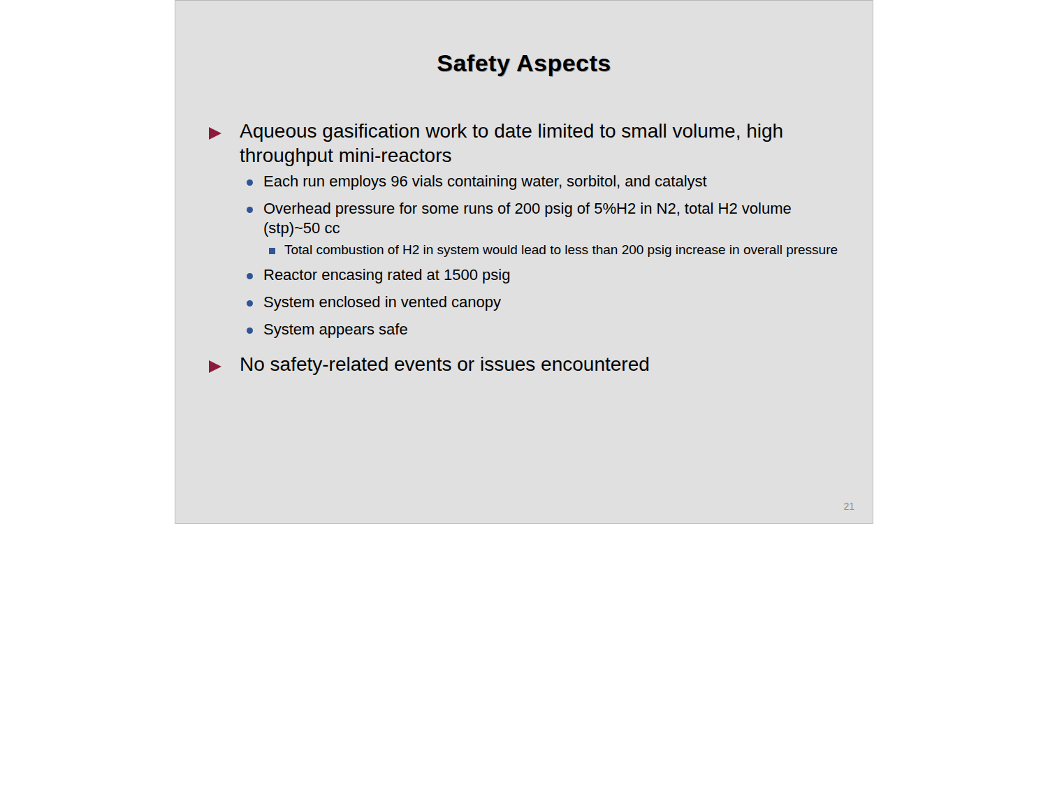Safety Aspects
Aqueous gasification work to date limited to small volume, high throughput mini-reactors
Each run employs 96 vials containing water, sorbitol, and catalyst
Overhead pressure for some runs of 200 psig of 5%H2 in N2, total H2 volume (stp)~50 cc
Total combustion of H2 in system would lead to less than 200 psig increase in overall pressure
Reactor encasing rated at 1500 psig
System enclosed in vented canopy
System appears safe
No safety-related events or issues encountered
21